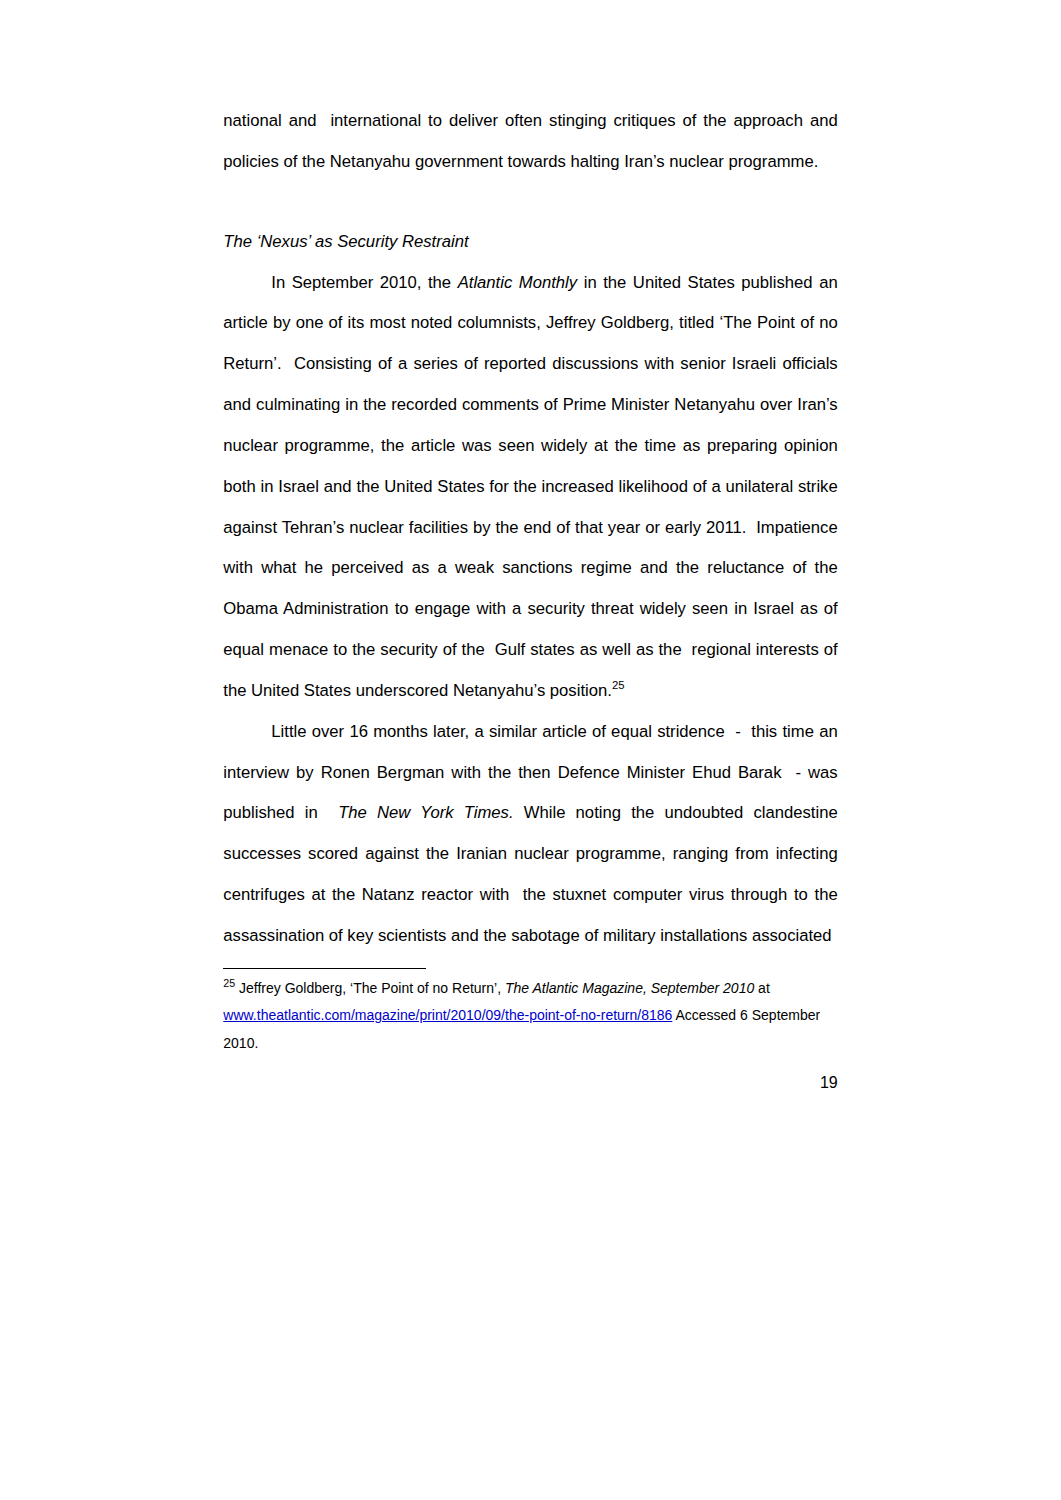national and international to deliver often stinging critiques of the approach and policies of the Netanyahu government towards halting Iran’s nuclear programme.
The ‘Nexus’ as Security Restraint
In September 2010, the Atlantic Monthly in the United States published an article by one of its most noted columnists, Jeffrey Goldberg, titled ‘The Point of no Return’. Consisting of a series of reported discussions with senior Israeli officials and culminating in the recorded comments of Prime Minister Netanyahu over Iran’s nuclear programme, the article was seen widely at the time as preparing opinion both in Israel and the United States for the increased likelihood of a unilateral strike against Tehran’s nuclear facilities by the end of that year or early 2011. Impatience with what he perceived as a weak sanctions regime and the reluctance of the Obama Administration to engage with a security threat widely seen in Israel as of equal menace to the security of the Gulf states as well as the regional interests of the United States underscored Netanyahu’s position.25
Little over 16 months later, a similar article of equal stridence - this time an interview by Ronen Bergman with the then Defence Minister Ehud Barak - was published in The New York Times. While noting the undoubted clandestine successes scored against the Iranian nuclear programme, ranging from infecting centrifuges at the Natanz reactor with the stuxnet computer virus through to the assassination of key scientists and the sabotage of military installations associated
25 Jeffrey Goldberg, ‘The Point of no Return’, The Atlantic Magazine, September 2010 at www.theatlantic.com/magazine/print/2010/09/the-point-of-no-return/8186 Accessed 6 September 2010.
19